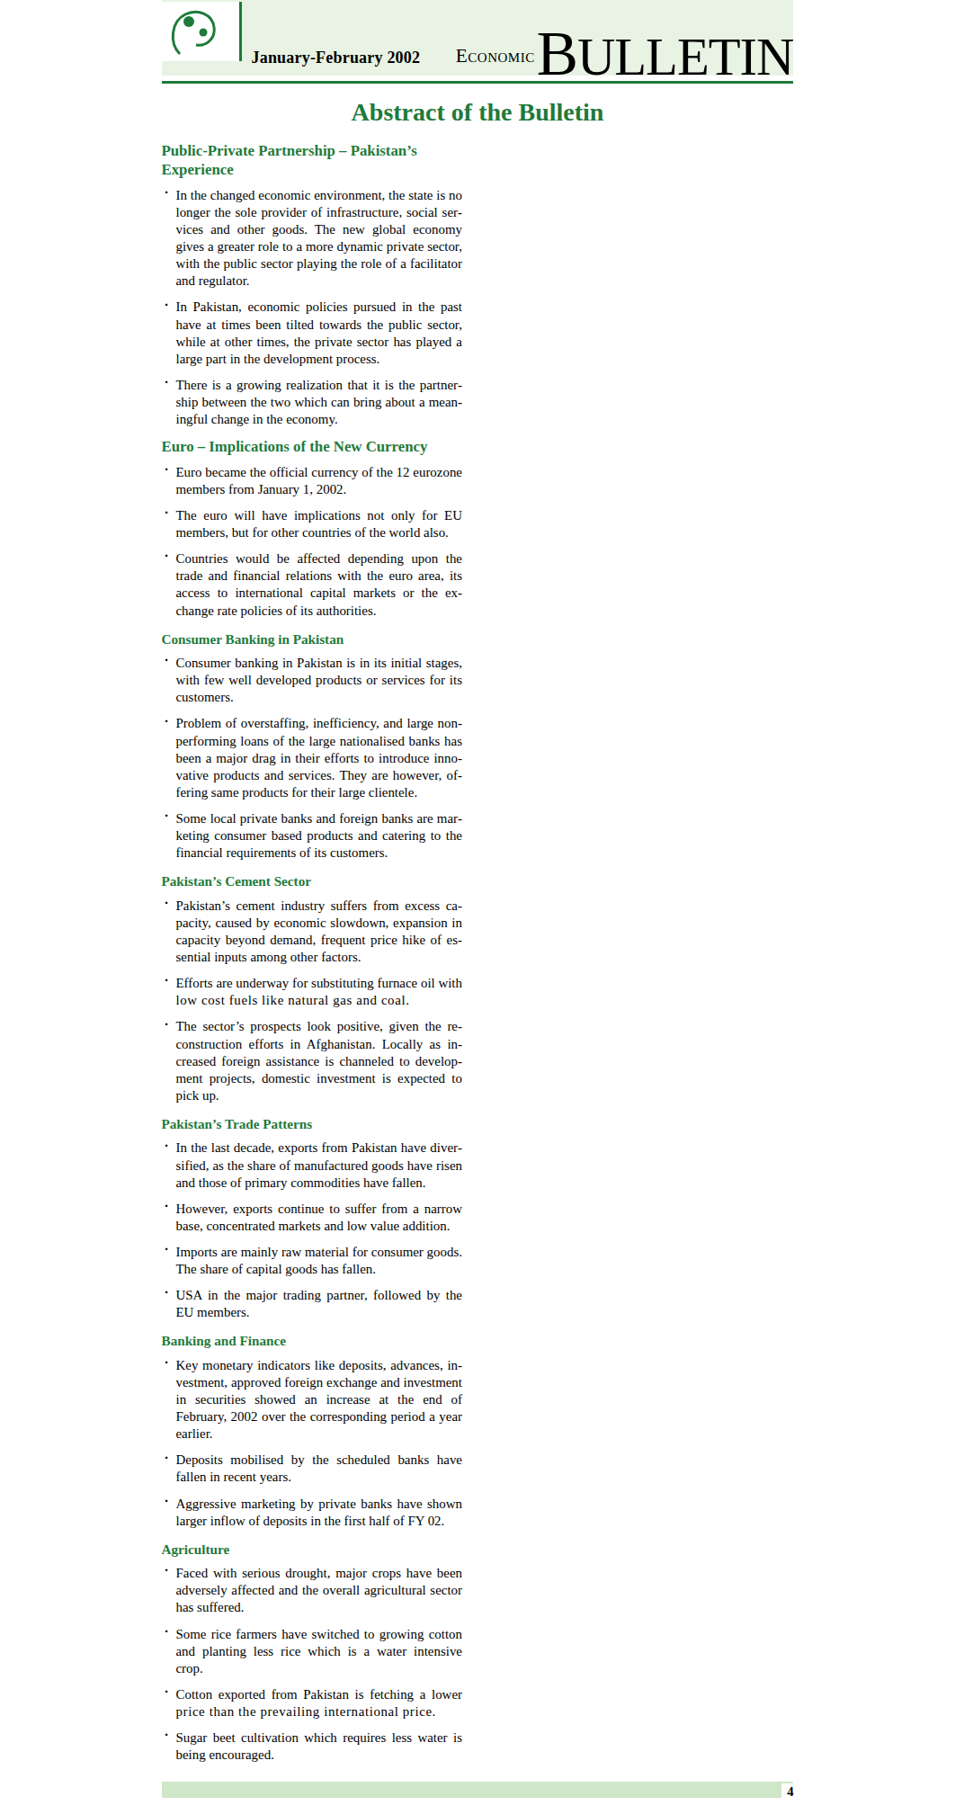January-February 2002
Economic BULLETIN
Abstract of the Bulletin
Public-Private Partnership – Pakistan’s Experience
In the changed economic environment, the state is no longer the sole provider of infrastructure, social services and other goods. The new global economy gives a greater role to a more dynamic private sector, with the public sector playing the role of a facilitator and regulator.
In Pakistan, economic policies pursued in the past have at times been tilted towards the public sector, while at other times, the private sector has played a large part in the development process.
There is a growing realization that it is the partnership between the two which can bring about a meaningful change in the economy.
Euro – Implications of the New Currency
Euro became the official currency of the 12 eurozone members from January 1, 2002.
The euro will have implications not only for EU members, but for other countries of the world also.
Countries would be affected depending upon the trade and financial relations with the euro area, its access to international capital markets or the exchange rate policies of its authorities.
Consumer Banking in Pakistan
Consumer banking in Pakistan is in its initial stages, with few well developed products or services for its customers.
Problem of overstaffing, inefficiency, and large non-performing loans of the large nationalised banks has been a major drag in their efforts to introduce innovative products and services. They are however, offering same products for their large clientele.
Some local private banks and foreign banks are marketing consumer based products and catering to the financial requirements of its customers.
Pakistan’s Cement Sector
Pakistan’s cement industry suffers from excess capacity, caused by economic slowdown, expansion in capacity beyond demand, frequent price hike of essential inputs among other factors.
Efforts are underway for substituting furnace oil with low cost fuels like natural gas and coal.
The sector’s prospects look positive, given the reconstruction efforts in Afghanistan. Locally as increased foreign assistance is channeled to development projects, domestic investment is expected to pick up.
Pakistan’s Trade Patterns
In the last decade, exports from Pakistan have diversified, as the share of manufactured goods have risen and those of primary commodities have fallen.
However, exports continue to suffer from a narrow base, concentrated markets and low value addition.
Imports are mainly raw material for consumer goods. The share of capital goods has fallen.
USA in the major trading partner, followed by the EU members.
Banking and Finance
Key monetary indicators like deposits, advances, investment, approved foreign exchange and investment in securities showed an increase at the end of February, 2002 over the corresponding period a year earlier.
Deposits mobilised by the scheduled banks have fallen in recent years.
Aggressive marketing by private banks have shown larger inflow of deposits in the first half of FY 02.
Agriculture
Faced with serious drought, major crops have been adversely affected and the overall agricultural sector has suffered.
Some rice farmers have switched to growing cotton and planting less rice which is a water intensive crop.
Cotton exported from Pakistan is fetching a lower price than the prevailing international price.
Sugar beet cultivation which requires less water is being encouraged.
4